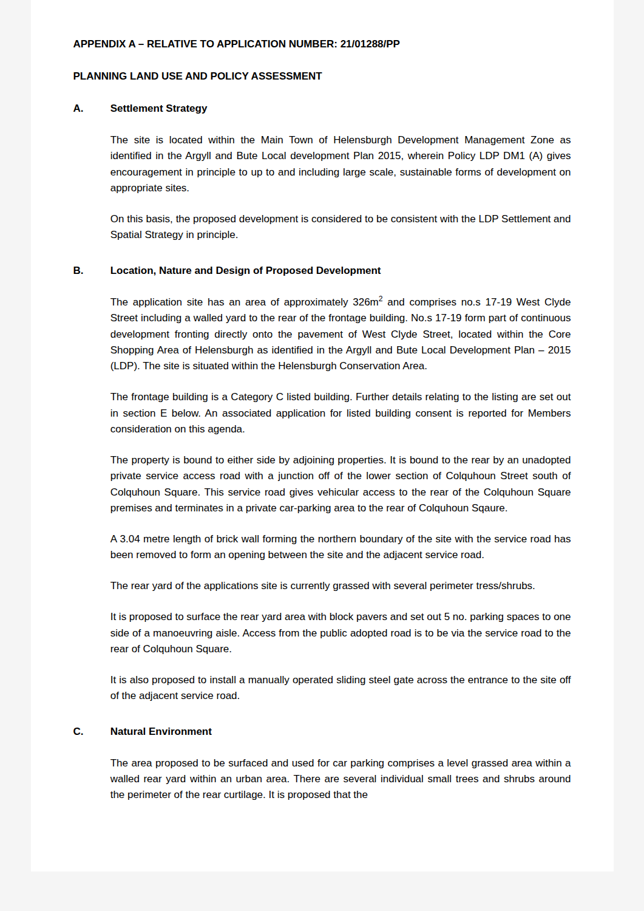APPENDIX A – RELATIVE TO APPLICATION NUMBER: 21/01288/PP
PLANNING LAND USE AND POLICY ASSESSMENT
A. Settlement Strategy
The site is located within the Main Town of Helensburgh Development Management Zone as identified in the Argyll and Bute Local development Plan 2015, wherein Policy LDP DM1 (A) gives encouragement in principle to up to and including large scale, sustainable forms of development on appropriate sites.
On this basis, the proposed development is considered to be consistent with the LDP Settlement and Spatial Strategy in principle.
B. Location, Nature and Design of Proposed Development
The application site has an area of approximately 326m2 and comprises no.s 17-19 West Clyde Street including a walled yard to the rear of the frontage building. No.s 17-19 form part of continuous development fronting directly onto the pavement of West Clyde Street, located within the Core Shopping Area of Helensburgh as identified in the Argyll and Bute Local Development Plan – 2015 (LDP). The site is situated within the Helensburgh Conservation Area.
The frontage building is a Category C listed building. Further details relating to the listing are set out in section E below. An associated application for listed building consent is reported for Members consideration on this agenda.
The property is bound to either side by adjoining properties. It is bound to the rear by an unadopted private service access road with a junction off of the lower section of Colquhoun Street south of Colquhoun Square. This service road gives vehicular access to the rear of the Colquhoun Square premises and terminates in a private car-parking area to the rear of Colquhoun Sqaure.
A 3.04 metre length of brick wall forming the northern boundary of the site with the service road has been removed to form an opening between the site and the adjacent service road.
The rear yard of the applications site is currently grassed with several perimeter tress/shrubs.
It is proposed to surface the rear yard area with block pavers and set out 5 no. parking spaces to one side of a manoeuvring aisle. Access from the public adopted road is to be via the service road to the rear of Colquhoun Square.
It is also proposed to install a manually operated sliding steel gate across the entrance to the site off of the adjacent service road.
C. Natural Environment
The area proposed to be surfaced and used for car parking comprises a level grassed area within a walled rear yard within an urban area. There are several individual small trees and shrubs around the perimeter of the rear curtilage. It is proposed that the